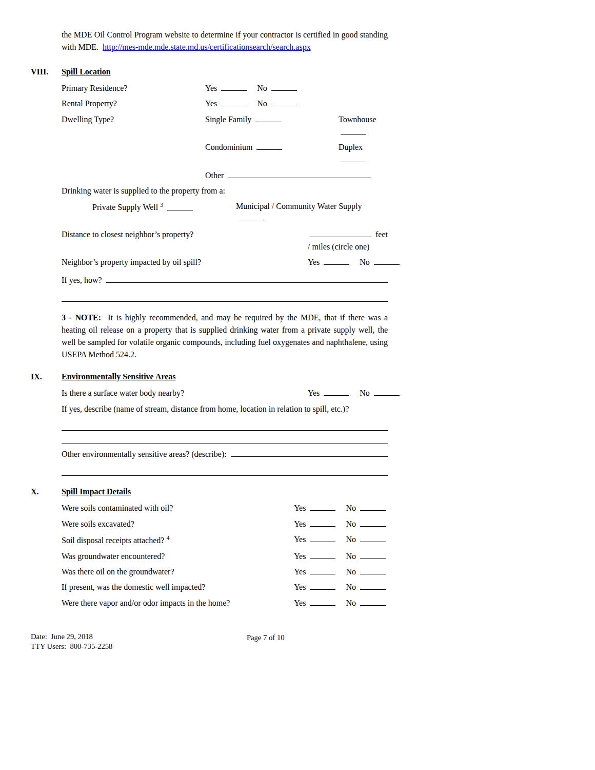the MDE Oil Control Program website to determine if your contractor is certified in good standing with MDE. http://mes-mde.mde.state.md.us/certificationsearch/search.aspx
VIII.
Spill Location
Primary Residence? Yes No
Rental Property? Yes No
Dwelling Type? Single Family Townhouse
Condominium Duplex
Other
Drinking water is supplied to the property from a:
Private Supply Well 3 Municipal / Community Water Supply
Distance to closest neighbor’s property? feet / miles (circle one)
Neighbor’s property impacted by oil spill? Yes No
If yes, how?
3 - NOTE: It is highly recommended, and may be required by the MDE, that if there was a heating oil release on a property that is supplied drinking water from a private supply well, the well be sampled for volatile organic compounds, including fuel oxygenates and naphthalene, using USEPA Method 524.2.
IX.
Environmentally Sensitive Areas
Is there a surface water body nearby? Yes No
If yes, describe (name of stream, distance from home, location in relation to spill, etc.)?
Other environmentally sensitive areas? (describe):
X.
Spill Impact Details
Were soils contaminated with oil? Yes No
Were soils excavated? Yes No
Soil disposal receipts attached? 4 Yes No
Was groundwater encountered? Yes No
Was there oil on the groundwater? Yes No
If present, was the domestic well impacted? Yes No
Were there vapor and/or odor impacts in the home? Yes No
Date: June 29, 2018
TTY Users: 800-735-2258
Page 7 of 10